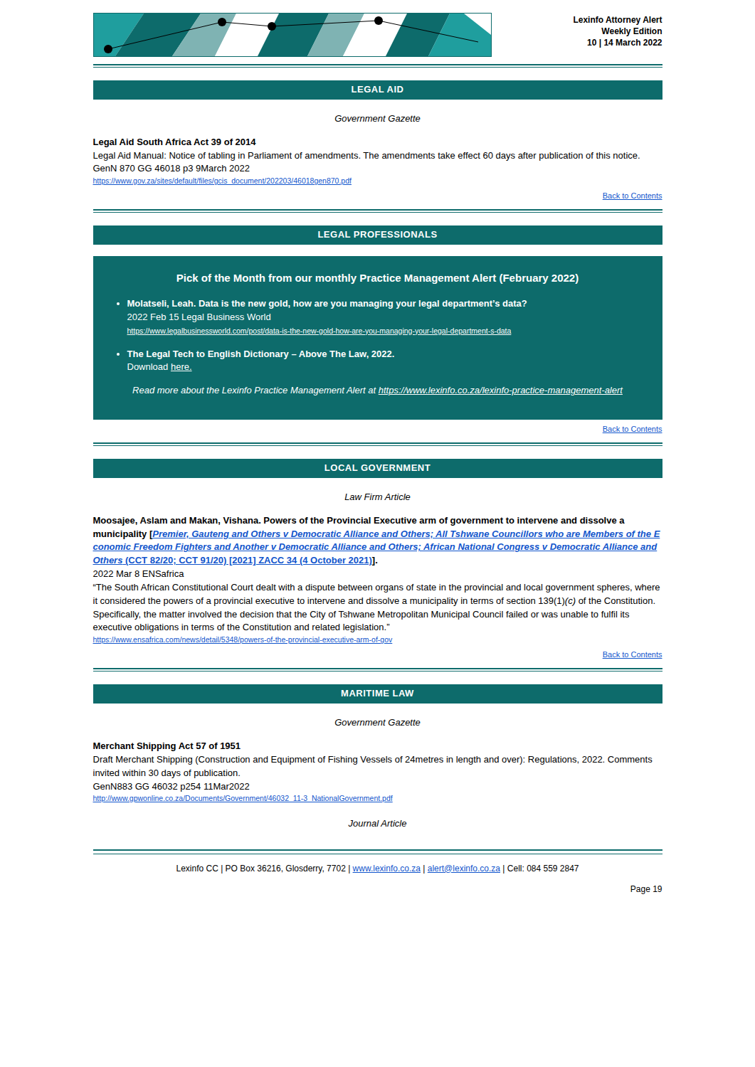Lexinfo Attorney Alert
Weekly Edition
10 | 14 March 2022
LEGAL AID
Government Gazette
Legal Aid South Africa Act 39 of 2014
Legal Aid Manual: Notice of tabling in Parliament of amendments. The amendments take effect 60 days after publication of this notice.
GenN 870 GG 46018 p3 9March 2022
https://www.gov.za/sites/default/files/gcis_document/202203/46018gen870.pdf
Back to Contents
LEGAL PROFESSIONALS
Pick of the Month from our monthly Practice Management Alert (February 2022)
Molatseli, Leah. Data is the new gold, how are you managing your legal department’s data?
2022 Feb 15 Legal Business World
https://www.legalbusinessworld.com/post/data-is-the-new-gold-how-are-you-managing-your-legal-department-s-data
The Legal Tech to English Dictionary – Above The Law, 2022.
Download here.
Read more about the Lexinfo Practice Management Alert at https://www.lexinfo.co.za/lexinfo-practice-management-alert
Back to Contents
LOCAL GOVERNMENT
Law Firm Article
Moosajee, Aslam and Makan, Vishana. Powers of the Provincial Executive arm of government to intervene and dissolve a municipality [Premier, Gauteng and Others v Democratic Alliance and Others; All Tshwane Councillors who are Members of the Economic Freedom Fighters and Another v Democratic Alliance and Others; African National Congress v Democratic Alliance and Others (CCT 82/20; CCT 91/20) [2021] ZACC 34 (4 October 2021)].
2022 Mar 8 ENSafrica
“The South African Constitutional Court dealt with a dispute between organs of state in the provincial and local government spheres, where it considered the powers of a provincial executive to intervene and dissolve a municipality in terms of section 139(1)(c) of the Constitution. Specifically, the matter involved the decision that the City of Tshwane Metropolitan Municipal Council failed or was unable to fulfil its executive obligations in terms of the Constitution and related legislation.”
https://www.ensafrica.com/news/detail/5348/powers-of-the-provincial-executive-arm-of-gov
Back to Contents
MARITIME LAW
Government Gazette
Merchant Shipping Act 57 of 1951
Draft Merchant Shipping (Construction and Equipment of Fishing Vessels of 24metres in length and over): Regulations, 2022. Comments invited within 30 days of publication.
GenN883 GG 46032 p254 11Mar2022
http://www.gpwonline.co.za/Documents/Government/46032_11-3_NationalGovernment.pdf
Journal Article
Lexinfo CC | PO Box 36216, Glosderry, 7702 | www.lexinfo.co.za | alert@lexinfo.co.za | Cell: 084 559 2847
Page 19